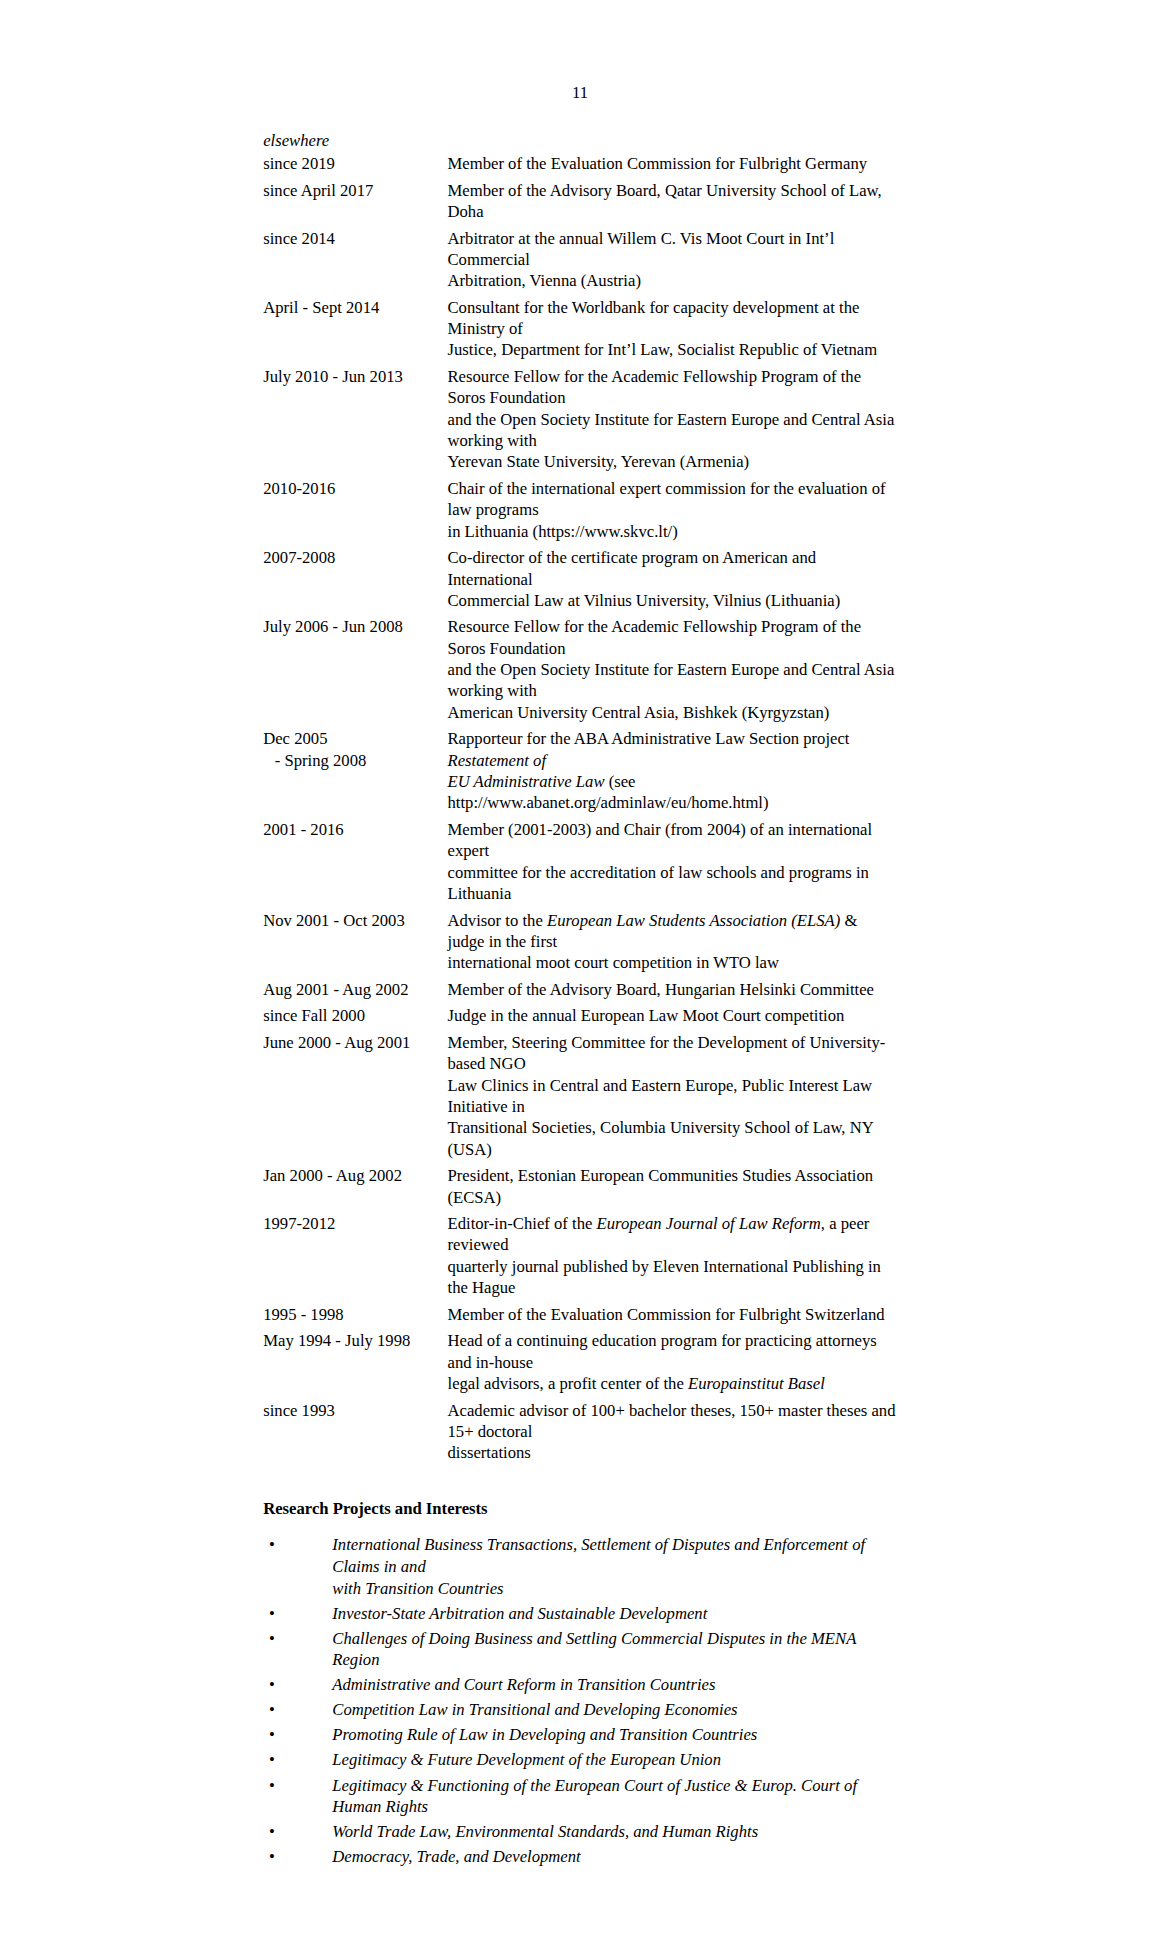11
elsewhere
| since 2019 | Member of the Evaluation Commission for Fulbright Germany |
| since April 2017 | Member of the Advisory Board, Qatar University School of Law, Doha |
| since 2014 | Arbitrator at the annual Willem C. Vis Moot Court in Int’l Commercial Arbitration, Vienna (Austria) |
| April - Sept 2014 | Consultant for the Worldbank for capacity development at the Ministry of Justice, Department for Int’l Law, Socialist Republic of Vietnam |
| July 2010 - Jun 2013 | Resource Fellow for the Academic Fellowship Program of the Soros Foundation and the Open Society Institute for Eastern Europe and Central Asia working with Yerevan State University, Yerevan (Armenia) |
| 2010-2016 | Chair of the international expert commission for the evaluation of law programs in Lithuania (https://www.skvc.lt/) |
| 2007-2008 | Co-director of the certificate program on American and International Commercial Law at Vilnius University, Vilnius (Lithuania) |
| July 2006 - Jun 2008 | Resource Fellow for the Academic Fellowship Program of the Soros Foundation and the Open Society Institute for Eastern Europe and Central Asia working with American University Central Asia, Bishkek (Kyrgyzstan) |
| Dec 2005 - Spring 2008 | Rapporteur for the ABA Administrative Law Section project Restatement of EU Administrative Law (see http://www.abanet.org/adminlaw/eu/home.html) |
| 2001 - 2016 | Member (2001-2003) and Chair (from 2004) of an international expert committee for the accreditation of law schools and programs in Lithuania |
| Nov 2001 - Oct 2003 | Advisor to the European Law Students Association (ELSA) & judge in the first international moot court competition in WTO law |
| Aug 2001 - Aug 2002 | Member of the Advisory Board, Hungarian Helsinki Committee |
| since Fall 2000 | Judge in the annual European Law Moot Court competition |
| June 2000 - Aug 2001 | Member, Steering Committee for the Development of University-based NGO Law Clinics in Central and Eastern Europe, Public Interest Law Initiative in Transitional Societies, Columbia University School of Law, NY (USA) |
| Jan 2000 - Aug 2002 | President, Estonian European Communities Studies Association (ECSA) |
| 1997-2012 | Editor-in-Chief of the European Journal of Law Reform , a peer reviewed quarterly journal published by Eleven International Publishing in the Hague |
| 1995 - 1998 | Member of the Evaluation Commission for Fulbright Switzerland |
| May 1994 - July 1998 | Head of a continuing education program for practicing attorneys and in-house legal advisors, a profit center of the Europainstitut Basel |
| since 1993 | Academic advisor of 100+ bachelor theses, 150+ master theses and 15+ doctoral dissertations |
Research Projects and Interests
International Business Transactions, Settlement of Disputes and Enforcement of Claims in and
with Transition Countries
Investor-State Arbitration and Sustainable Development
Challenges of Doing Business and Settling Commercial Disputes in the MENA Region
Administrative and Court Reform in Transition Countries
Competition Law in Transitional and Developing Economies
Promoting Rule of Law in Developing and Transition Countries
Legitimacy & Future Development of the European Union
Legitimacy & Functioning of the European Court of Justice & Europ. Court of Human Rights
World Trade Law, Environmental Standards, and Human Rights
Democracy, Trade, and Development